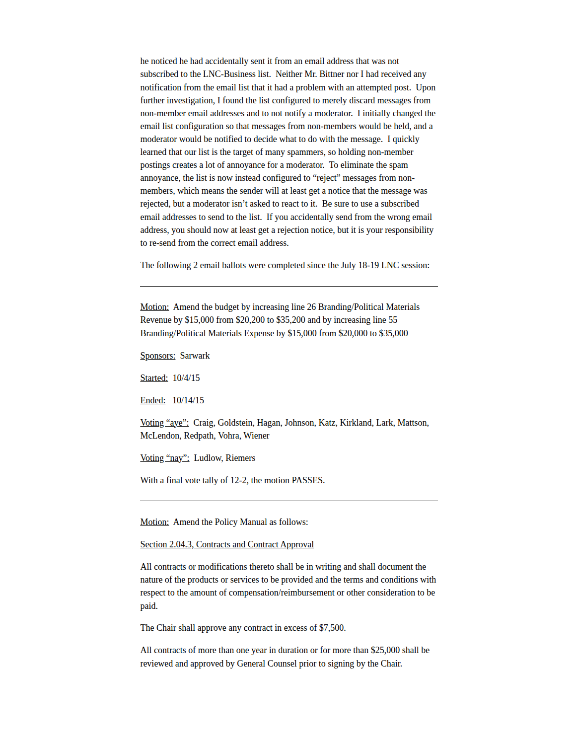he noticed he had accidentally sent it from an email address that was not subscribed to the LNC-Business list. Neither Mr. Bittner nor I had received any notification from the email list that it had a problem with an attempted post. Upon further investigation, I found the list configured to merely discard messages from non-member email addresses and to not notify a moderator. I initially changed the email list configuration so that messages from non-members would be held, and a moderator would be notified to decide what to do with the message. I quickly learned that our list is the target of many spammers, so holding non-member postings creates a lot of annoyance for a moderator. To eliminate the spam annoyance, the list is now instead configured to “reject” messages from non-members, which means the sender will at least get a notice that the message was rejected, but a moderator isn’t asked to react to it. Be sure to use a subscribed email addresses to send to the list. If you accidentally send from the wrong email address, you should now at least get a rejection notice, but it is your responsibility to re-send from the correct email address.
The following 2 email ballots were completed since the July 18-19 LNC session:
Motion: Amend the budget by increasing line 26 Branding/Political Materials Revenue by $15,000 from $20,200 to $35,200 and by increasing line 55 Branding/Political Materials Expense by $15,000 from $20,000 to $35,000
Sponsors: Sarwark
Started: 10/4/15
Ended: 10/14/15
Voting “aye”: Craig, Goldstein, Hagan, Johnson, Katz, Kirkland, Lark, Mattson, McLendon, Redpath, Vohra, Wiener
Voting “nay”: Ludlow, Riemers
With a final vote tally of 12-2, the motion PASSES.
Motion: Amend the Policy Manual as follows:
Section 2.04.3, Contracts and Contract Approval
All contracts or modifications thereto shall be in writing and shall document the nature of the products or services to be provided and the terms and conditions with respect to the amount of compensation/reimbursement or other consideration to be paid.
The Chair shall approve any contract in excess of $7,500.
All contracts of more than one year in duration or for more than $25,000 shall be reviewed and approved by General Counsel prior to signing by the Chair.